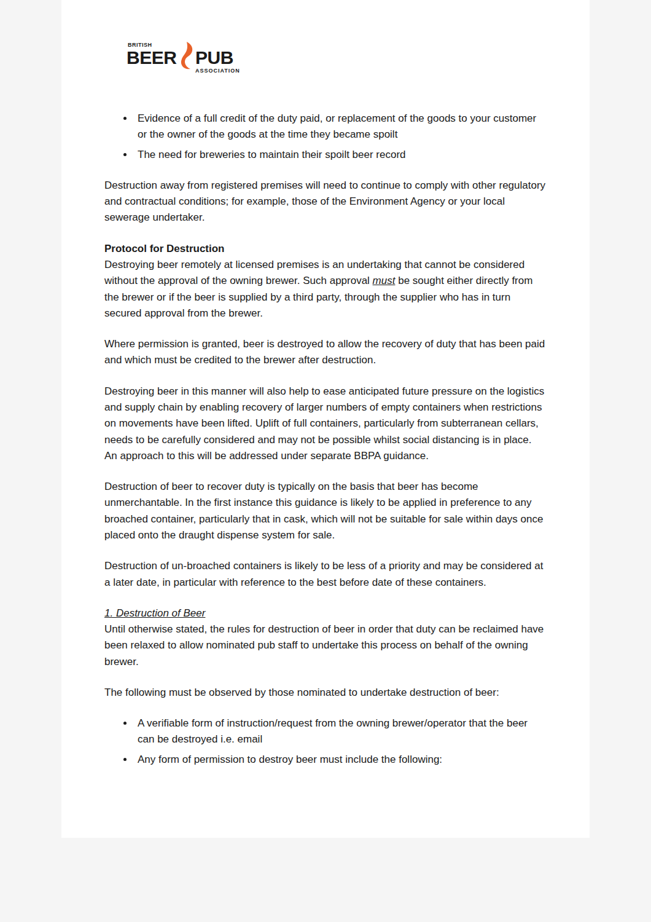BRITISH BEER PUB ASSOCIATION
Evidence of a full credit of the duty paid, or replacement of the goods to your customer or the owner of the goods at the time they became spoilt
The need for breweries to maintain their spoilt beer record
Destruction away from registered premises will need to continue to comply with other regulatory and contractual conditions; for example, those of the Environment Agency or your local sewerage undertaker.
Protocol for Destruction
Destroying beer remotely at licensed premises is an undertaking that cannot be considered without the approval of the owning brewer. Such approval must be sought either directly from the brewer or if the beer is supplied by a third party, through the supplier who has in turn secured approval from the brewer.
Where permission is granted, beer is destroyed to allow the recovery of duty that has been paid and which must be credited to the brewer after destruction.
Destroying beer in this manner will also help to ease anticipated future pressure on the logistics and supply chain by enabling recovery of larger numbers of empty containers when restrictions on movements have been lifted. Uplift of full containers, particularly from subterranean cellars, needs to be carefully considered and may not be possible whilst social distancing is in place. An approach to this will be addressed under separate BBPA guidance.
Destruction of beer to recover duty is typically on the basis that beer has become unmerchantable. In the first instance this guidance is likely to be applied in preference to any broached container, particularly that in cask, which will not be suitable for sale within days once placed onto the draught dispense system for sale.
Destruction of un-broached containers is likely to be less of a priority and may be considered at a later date, in particular with reference to the best before date of these containers.
1. Destruction of Beer
Until otherwise stated, the rules for destruction of beer in order that duty can be reclaimed have been relaxed to allow nominated pub staff to undertake this process on behalf of the owning brewer.
The following must be observed by those nominated to undertake destruction of beer:
A verifiable form of instruction/request from the owning brewer/operator that the beer can be destroyed i.e. email
Any form of permission to destroy beer must include the following: